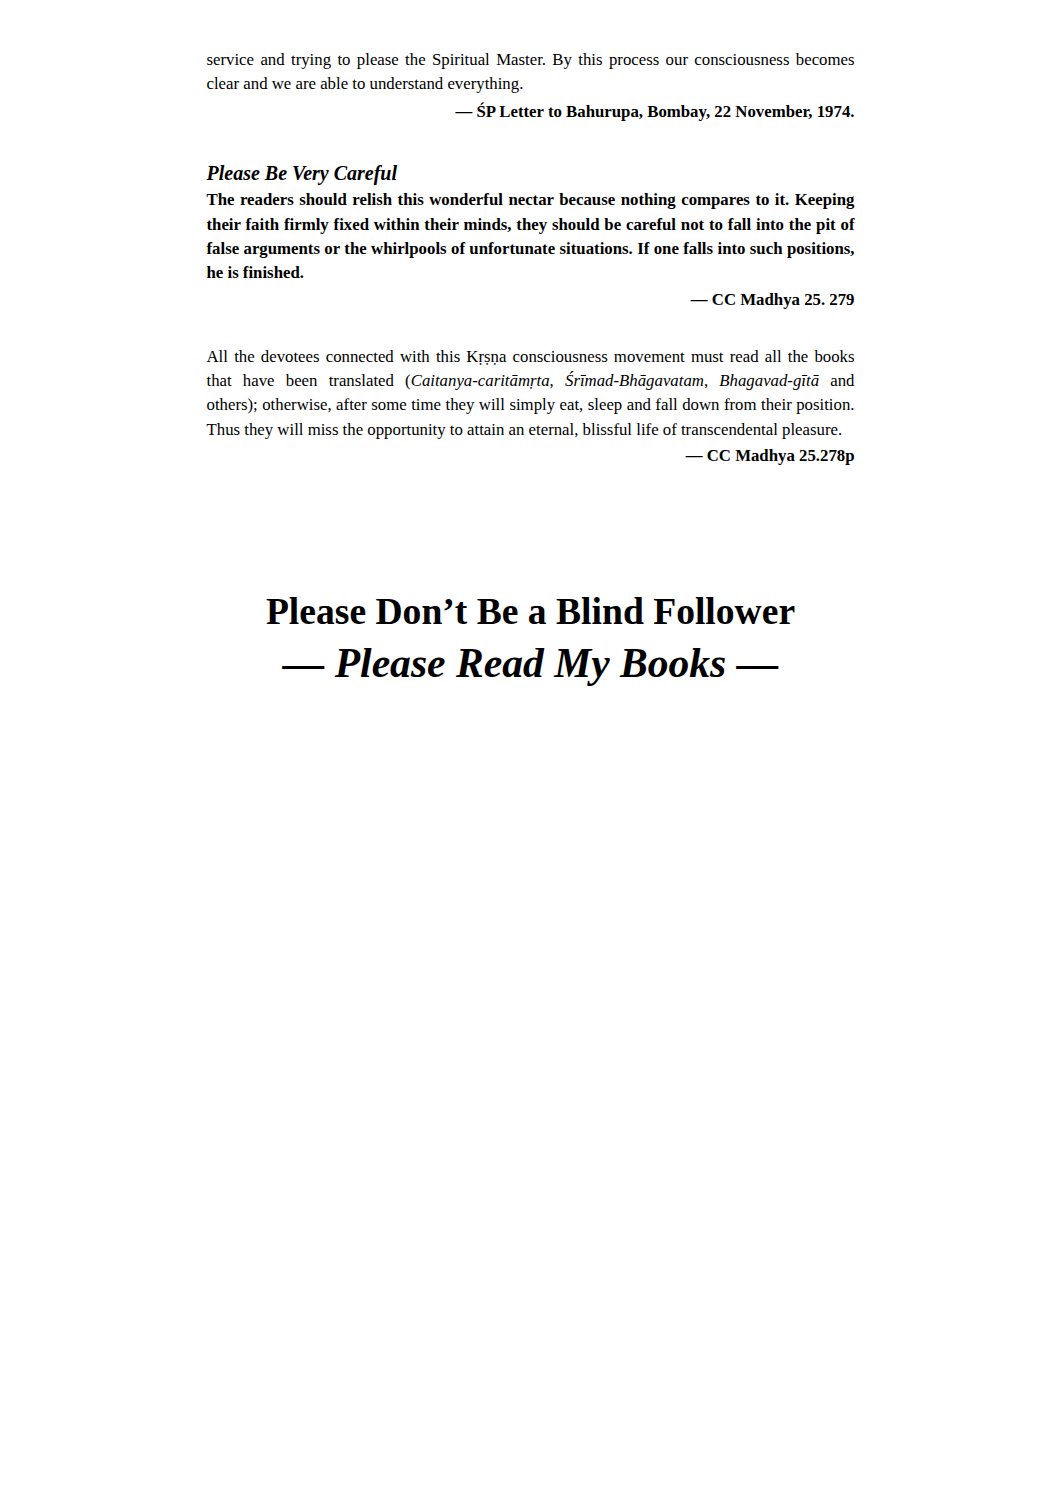service and trying to please the Spiritual Master. By this process our consciousness becomes clear and we are able to understand everything.
— ŚP Letter to Bahurupa, Bombay, 22 November, 1974.
Please Be Very Careful
The readers should relish this wonderful nectar because nothing compares to it. Keeping their faith firmly fixed within their minds, they should be careful not to fall into the pit of false arguments or the whirlpools of unfortunate situations. If one falls into such positions, he is finished.
— CC Madhya 25. 279
All the devotees connected with this Kṛṣṇa consciousness movement must read all the books that have been translated (Caitanya-caritāmṛta, Śrīmad-Bhāgavatam, Bhagavad-gītā and others); otherwise, after some time they will simply eat, sleep and fall down from their position. Thus they will miss the opportunity to attain an eternal, blissful life of transcendental pleasure.
— CC Madhya 25.278p
Please Don’t Be a Blind Follower — Please Read My Books —